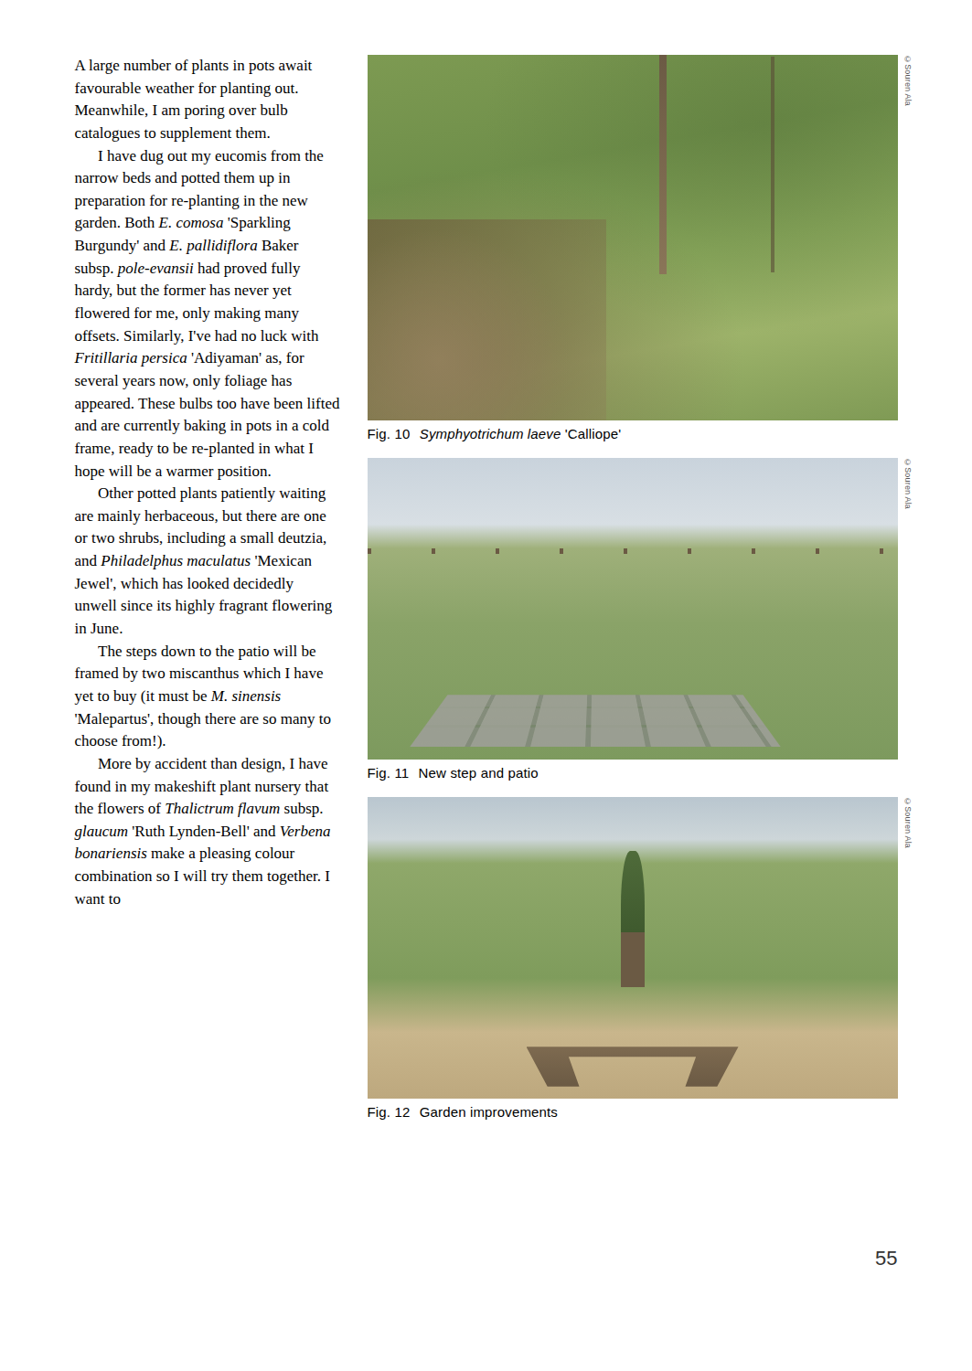A large number of plants in pots await favourable weather for planting out. Meanwhile, I am poring over bulb catalogues to supplement them.
I have dug out my eucomis from the narrow beds and potted them up in preparation for re-planting in the new garden. Both E. comosa 'Sparkling Burgundy' and E. pallidiflora Baker subsp. pole-evansii had proved fully hardy, but the former has never yet flowered for me, only making many offsets. Similarly, I've had no luck with Fritillaria persica 'Adiyaman' as, for several years now, only foliage has appeared. These bulbs too have been lifted and are currently baking in pots in a cold frame, ready to be re-planted in what I hope will be a warmer position.
Other potted plants patiently waiting are mainly herbaceous, but there are one or two shrubs, including a small deutzia, and Philadelphus maculatus 'Mexican Jewel', which has looked decidedly unwell since its highly fragrant flowering in June.
The steps down to the patio will be framed by two miscanthus which I have yet to buy (it must be M. sinensis 'Malepartus', though there are so many to choose from!).
More by accident than design, I have found in my makeshift plant nursery that the flowers of Thalictrum flavum subsp. glaucum 'Ruth Lynden-Bell' and Verbena bonariensis make a pleasing colour combination so I will try them together. I want to
©Souren Ala
Fig. 10 Symphyotrichum laeve 'Calliope'
©Souren Ala
Fig. 11 New step and patio
©Souren Ala
Fig. 12 Garden improvements
55